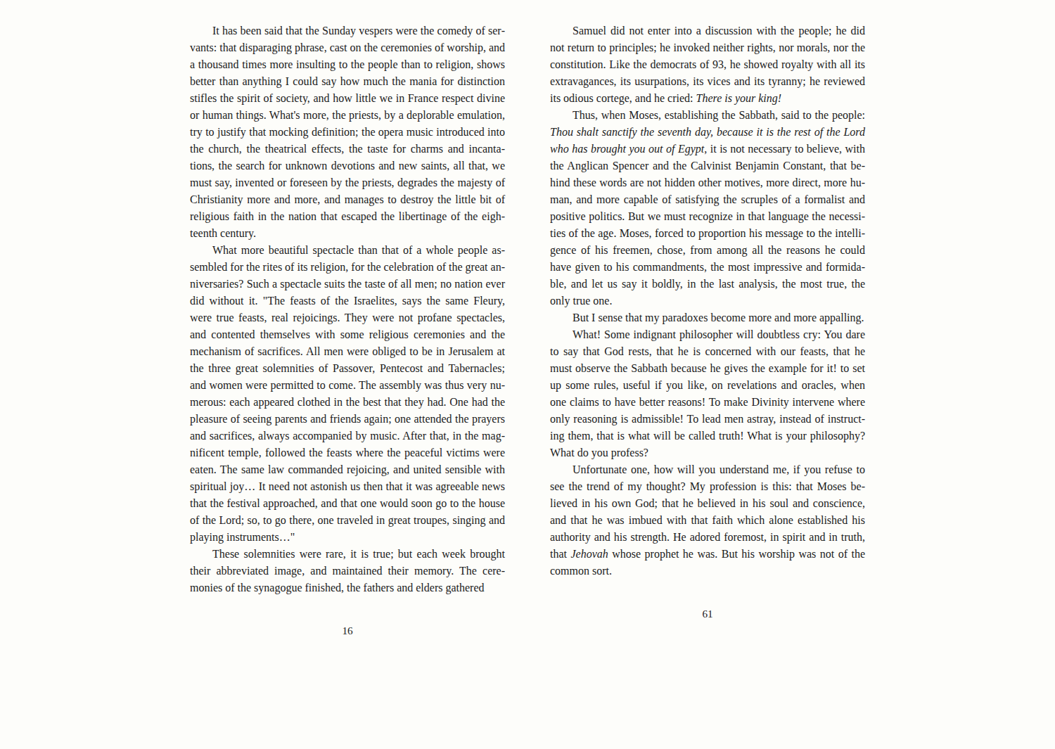It has been said that the Sunday vespers were the comedy of servants: that disparaging phrase, cast on the ceremonies of worship, and a thousand times more insulting to the people than to religion, shows better than anything I could say how much the mania for distinction stifles the spirit of society, and how little we in France respect divine or human things. What's more, the priests, by a deplorable emulation, try to justify that mocking definition; the opera music introduced into the church, the theatrical effects, the taste for charms and incantations, the search for unknown devotions and new saints, all that, we must say, invented or foreseen by the priests, degrades the majesty of Christianity more and more, and manages to destroy the little bit of religious faith in the nation that escaped the libertinage of the eighteenth century.
What more beautiful spectacle than that of a whole people assembled for the rites of its religion, for the celebration of the great anniversaries? Such a spectacle suits the taste of all men; no nation ever did without it. "The feasts of the Israelites, says the same Fleury, were true feasts, real rejoicings. They were not profane spectacles, and contented themselves with some religious ceremonies and the mechanism of sacrifices. All men were obliged to be in Jerusalem at the three great solemnities of Passover, Pentecost and Tabernacles; and women were permitted to come. The assembly was thus very numerous: each appeared clothed in the best that they had. One had the pleasure of seeing parents and friends again; one attended the prayers and sacrifices, always accompanied by music. After that, in the magnificent temple, followed the feasts where the peaceful victims were eaten. The same law commanded rejoicing, and united sensible with spiritual joy… It need not astonish us then that it was agreeable news that the festival approached, and that one would soon go to the house of the Lord; so, to go there, one traveled in great troupes, singing and playing instruments…"
These solemnities were rare, it is true; but each week brought their abbreviated image, and maintained their memory. The ceremonies of the synagogue finished, the fathers and elders gathered
16
Samuel did not enter into a discussion with the people; he did not return to principles; he invoked neither rights, nor morals, nor the constitution. Like the democrats of 93, he showed royalty with all its extravagances, its usurpations, its vices and its tyranny; he reviewed its odious cortege, and he cried: There is your king!
Thus, when Moses, establishing the Sabbath, said to the people: Thou shalt sanctify the seventh day, because it is the rest of the Lord who has brought you out of Egypt, it is not necessary to believe, with the Anglican Spencer and the Calvinist Benjamin Constant, that behind these words are not hidden other motives, more direct, more human, and more capable of satisfying the scruples of a formalist and positive politics. But we must recognize in that language the necessities of the age. Moses, forced to proportion his message to the intelligence of his freemen, chose, from among all the reasons he could have given to his commandments, the most impressive and formidable, and let us say it boldly, in the last analysis, the most true, the only true one.
But I sense that my paradoxes become more and more appalling.
What! Some indignant philosopher will doubtless cry: You dare to say that God rests, that he is concerned with our feasts, that he must observe the Sabbath because he gives the example for it! to set up some rules, useful if you like, on revelations and oracles, when one claims to have better reasons! To make Divinity intervene where only reasoning is admissible! To lead men astray, instead of instructing them, that is what will be called truth! What is your philosophy? What do you profess?
Unfortunate one, how will you understand me, if you refuse to see the trend of my thought? My profession is this: that Moses believed in his own God; that he believed in his soul and conscience, and that he was imbued with that faith which alone established his authority and his strength. He adored foremost, in spirit and in truth, that Jehovah whose prophet he was. But his worship was not of the common sort.
61